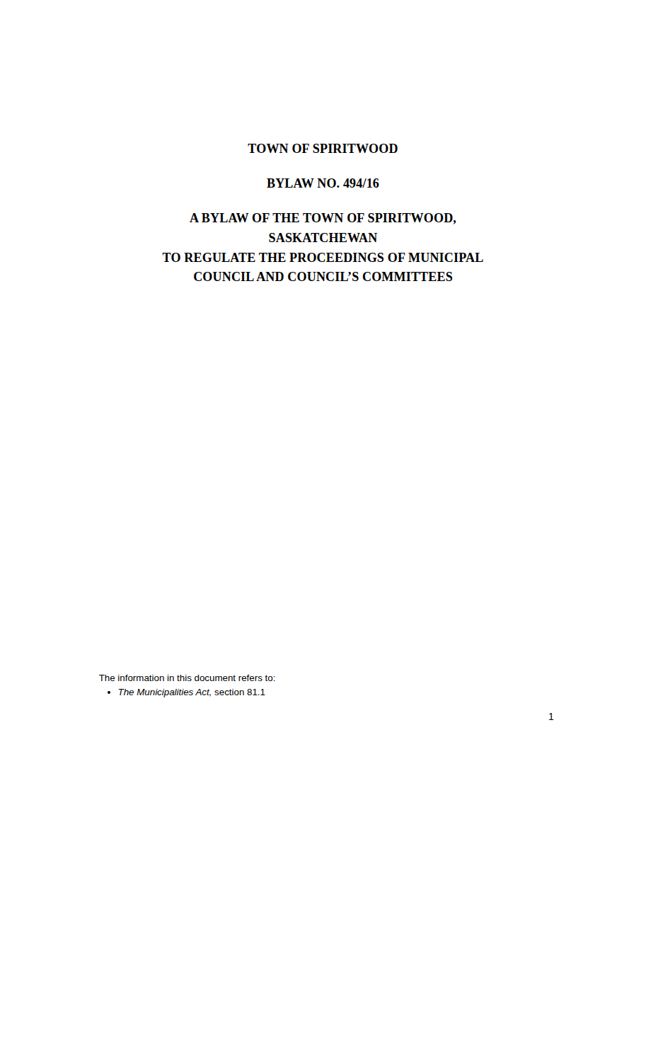TOWN OF SPIRITWOOD
BYLAW NO. 494/16
A BYLAW OF THE TOWN OF SPIRITWOOD,
SASKATCHEWAN
TO REGULATE THE PROCEEDINGS OF MUNICIPAL
COUNCIL AND COUNCIL’S COMMITTEES
The information in this document refers to:
The Municipalities Act, section 81.1
1